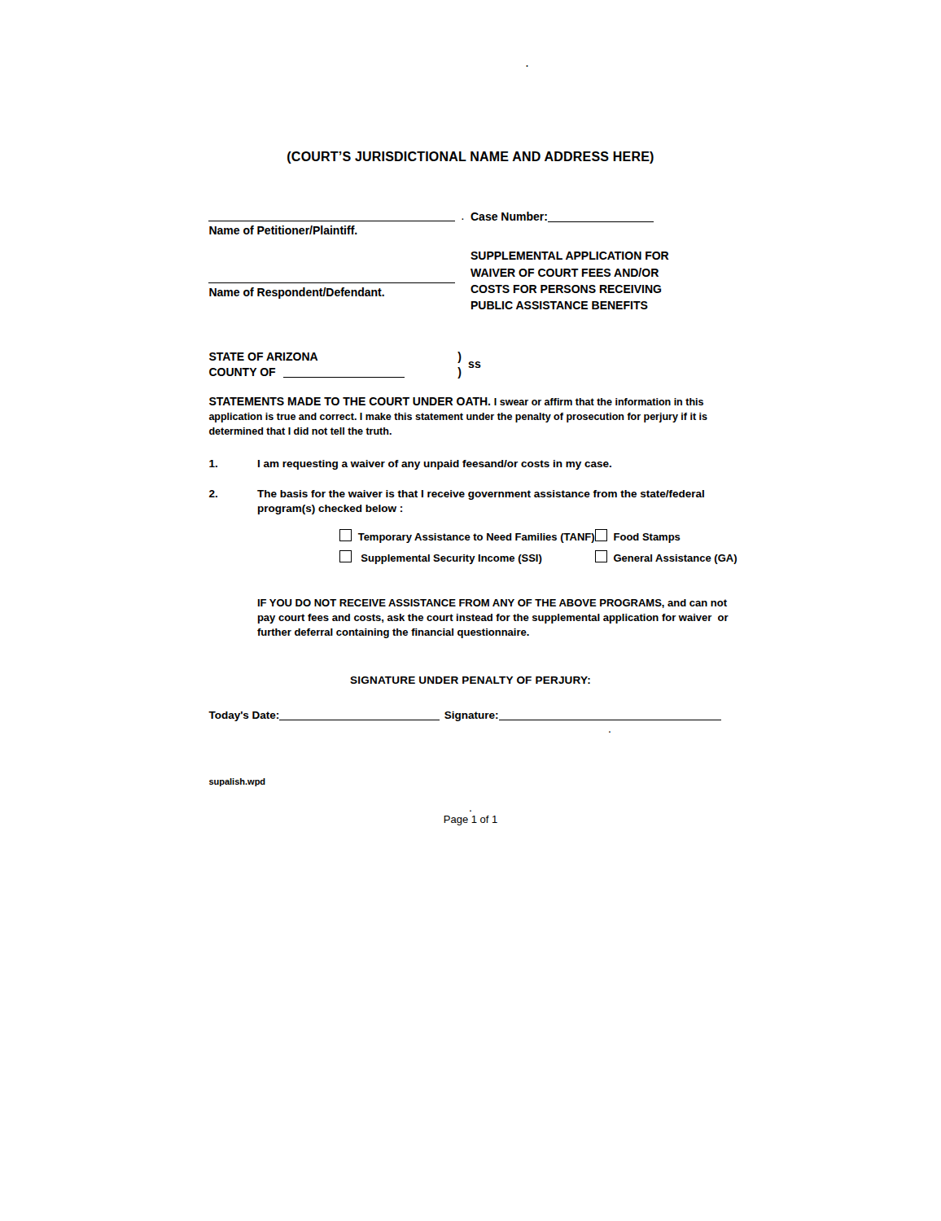.
(COURT’S JURISDICTIONAL NAME AND ADDRESS HERE)
| Name of Petitioner/Plaintiff. Name of Respondent/Defendant. | . | Case Number: SUPPLEMENTAL APPLICATION FOR WAIVER OF COURT FEES AND/OR COSTS FOR PERSONS RECEIVING PUBLIC ASSISTANCE BENEFITS |
| STATE OF ARIZONA | ) | ss |
| COUNTY OF | ) |
STATEMENTS MADE TO THE COURT UNDER OATH. I swear or affirm that the information in this application is true and correct. I make this statement under the penalty of prosecution for perjury if it is determined that I did not tell the truth.
1. I am requesting a waiver of any unpaid feesand/or costs in my case.
2. The basis for the waiver is that I receive government assistance from the state/federal program(s) checked below :
| Temporary Assistance to Need Families (TANF) | Food Stamps |
| Supplemental Security Income (SSI) | General Assistance (GA) |
IF YOU DO NOT RECEIVE ASSISTANCE FROM ANY OF THE ABOVE PROGRAMS, and can not pay court fees and costs, ask the court instead for the supplemental application for waiver or further deferral containing the financial questionnaire.
SIGNATURE UNDER PENALTY OF PERJURY:
| Today's Date: | Signature: |
.
supalish.wpd
.
Page 1 of 1